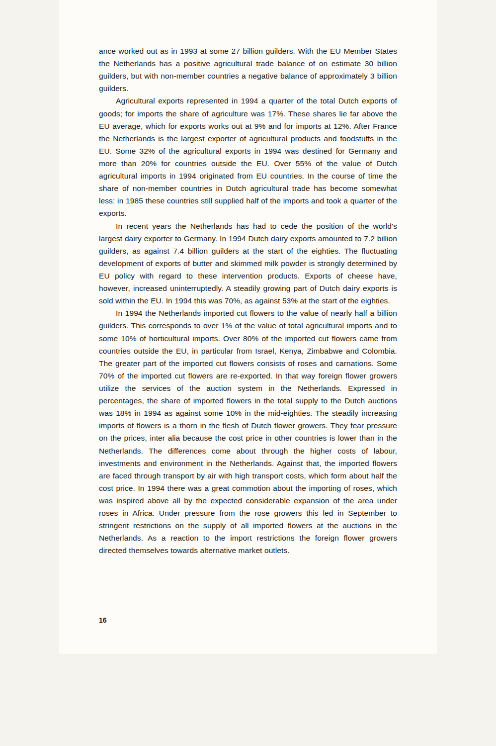ance worked out as in 1993 at some 27 billion guilders. With the EU Member States the Netherlands has a positive agricultural trade balance of on estimate 30 billion guilders, but with non-member countries a negative balance of approximately 3 billion guilders.
Agricultural exports represented in 1994 a quarter of the total Dutch exports of goods; for imports the share of agriculture was 17%. These shares lie far above the EU average, which for exports works out at 9% and for imports at 12%. After France the Netherlands is the largest exporter of agricultural products and foodstuffs in the EU. Some 32% of the agricultural exports in 1994 was destined for Germany and more than 20% for countries outside the EU. Over 55% of the value of Dutch agricultural imports in 1994 originated from EU countries. In the course of time the share of non-member countries in Dutch agricultural trade has become somewhat less: in 1985 these countries still supplied half of the imports and took a quarter of the exports.
In recent years the Netherlands has had to cede the position of the world's largest dairy exporter to Germany. In 1994 Dutch dairy exports amounted to 7.2 billion guilders, as against 7.4 billion guilders at the start of the eighties. The fluctuating development of exports of butter and skimmed milk powder is strongly determined by EU policy with regard to these intervention products. Exports of cheese have, however, increased uninterruptedly. A steadily growing part of Dutch dairy exports is sold within the EU. In 1994 this was 70%, as against 53% at the start of the eighties.
In 1994 the Netherlands imported cut flowers to the value of nearly half a billion guilders. This corresponds to over 1% of the value of total agricultural imports and to some 10% of horticultural imports. Over 80% of the imported cut flowers came from countries outside the EU, in particular from Israel, Kenya, Zimbabwe and Colombia. The greater part of the imported cut flowers consists of roses and carnations. Some 70% of the imported cut flowers are re-exported. In that way foreign flower growers utilize the services of the auction system in the Netherlands. Expressed in percentages, the share of imported flowers in the total supply to the Dutch auctions was 18% in 1994 as against some 10% in the mid-eighties. The steadily increasing imports of flowers is a thorn in the flesh of Dutch flower growers. They fear pressure on the prices, inter alia because the cost price in other countries is lower than in the Netherlands. The differences come about through the higher costs of labour, investments and environment in the Netherlands. Against that, the imported flowers are faced through transport by air with high transport costs, which form about half the cost price. In 1994 there was a great commotion about the importing of roses, which was inspired above all by the expected considerable expansion of the area under roses in Africa. Under pressure from the rose growers this led in September to stringent restrictions on the supply of all imported flowers at the auctions in the Netherlands. As a reaction to the import restrictions the foreign flower growers directed themselves towards alternative market outlets.
16